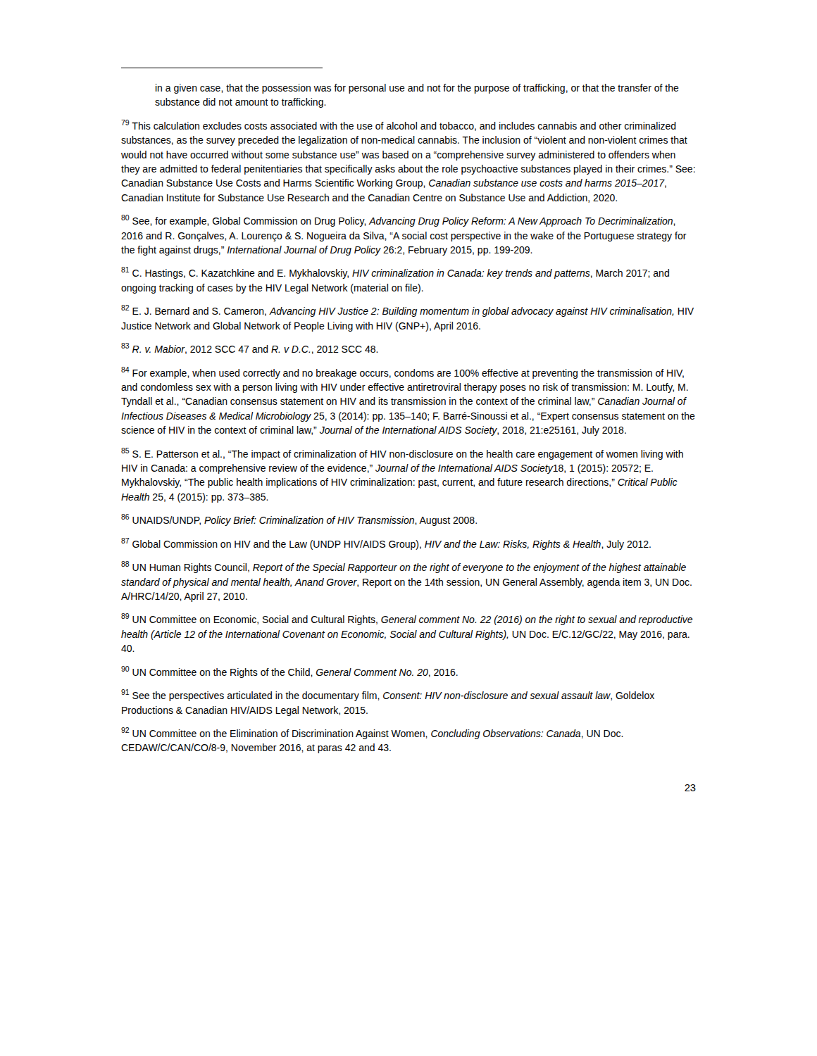in a given case, that the possession was for personal use and not for the purpose of trafficking, or that the transfer of the substance did not amount to trafficking.
79 This calculation excludes costs associated with the use of alcohol and tobacco, and includes cannabis and other criminalized substances, as the survey preceded the legalization of non-medical cannabis. The inclusion of “violent and non-violent crimes that would not have occurred without some substance use” was based on a “comprehensive survey administered to offenders when they are admitted to federal penitentiaries that specifically asks about the role psychoactive substances played in their crimes.” See: Canadian Substance Use Costs and Harms Scientific Working Group, Canadian substance use costs and harms 2015–2017, Canadian Institute for Substance Use Research and the Canadian Centre on Substance Use and Addiction, 2020.
80 See, for example, Global Commission on Drug Policy, Advancing Drug Policy Reform: A New Approach To Decriminalization, 2016 and R. Gonçalves, A. Lourenço & S. Nogueira da Silva, “A social cost perspective in the wake of the Portuguese strategy for the fight against drugs,” International Journal of Drug Policy 26:2, February 2015, pp. 199-209.
81 C. Hastings, C. Kazatchkine and E. Mykhalovskiy, HIV criminalization in Canada: key trends and patterns, March 2017; and ongoing tracking of cases by the HIV Legal Network (material on file).
82 E. J. Bernard and S. Cameron, Advancing HIV Justice 2: Building momentum in global advocacy against HIV criminalisation, HIV Justice Network and Global Network of People Living with HIV (GNP+), April 2016.
83 R. v. Mabior, 2012 SCC 47 and R. v D.C., 2012 SCC 48.
84 For example, when used correctly and no breakage occurs, condoms are 100% effective at preventing the transmission of HIV, and condomless sex with a person living with HIV under effective antiretroviral therapy poses no risk of transmission: M. Loutfy, M. Tyndall et al., “Canadian consensus statement on HIV and its transmission in the context of the criminal law,” Canadian Journal of Infectious Diseases & Medical Microbiology 25, 3 (2014): pp. 135–140; F. Barré-Sinoussi et al., “Expert consensus statement on the science of HIV in the context of criminal law,” Journal of the International AIDS Society, 2018, 21:e25161, July 2018.
85 S. E. Patterson et al., “The impact of criminalization of HIV non-disclosure on the health care engagement of women living with HIV in Canada: a comprehensive review of the evidence,” Journal of the International AIDS Society18, 1 (2015): 20572; E. Mykhalovskiy, “The public health implications of HIV criminalization: past, current, and future research directions,” Critical Public Health 25, 4 (2015): pp. 373–385.
86 UNAIDS/UNDP, Policy Brief: Criminalization of HIV Transmission, August 2008.
87 Global Commission on HIV and the Law (UNDP HIV/AIDS Group), HIV and the Law: Risks, Rights & Health, July 2012.
88 UN Human Rights Council, Report of the Special Rapporteur on the right of everyone to the enjoyment of the highest attainable standard of physical and mental health, Anand Grover, Report on the 14th session, UN General Assembly, agenda item 3, UN Doc. A/HRC/14/20, April 27, 2010.
89 UN Committee on Economic, Social and Cultural Rights, General comment No. 22 (2016) on the right to sexual and reproductive health (Article 12 of the International Covenant on Economic, Social and Cultural Rights), UN Doc. E/C.12/GC/22, May 2016, para. 40.
90 UN Committee on the Rights of the Child, General Comment No. 20, 2016.
91 See the perspectives articulated in the documentary film, Consent: HIV non-disclosure and sexual assault law, Goldelox Productions & Canadian HIV/AIDS Legal Network, 2015.
92 UN Committee on the Elimination of Discrimination Against Women, Concluding Observations: Canada, UN Doc. CEDAW/C/CAN/CO/8-9, November 2016, at paras 42 and 43.
23